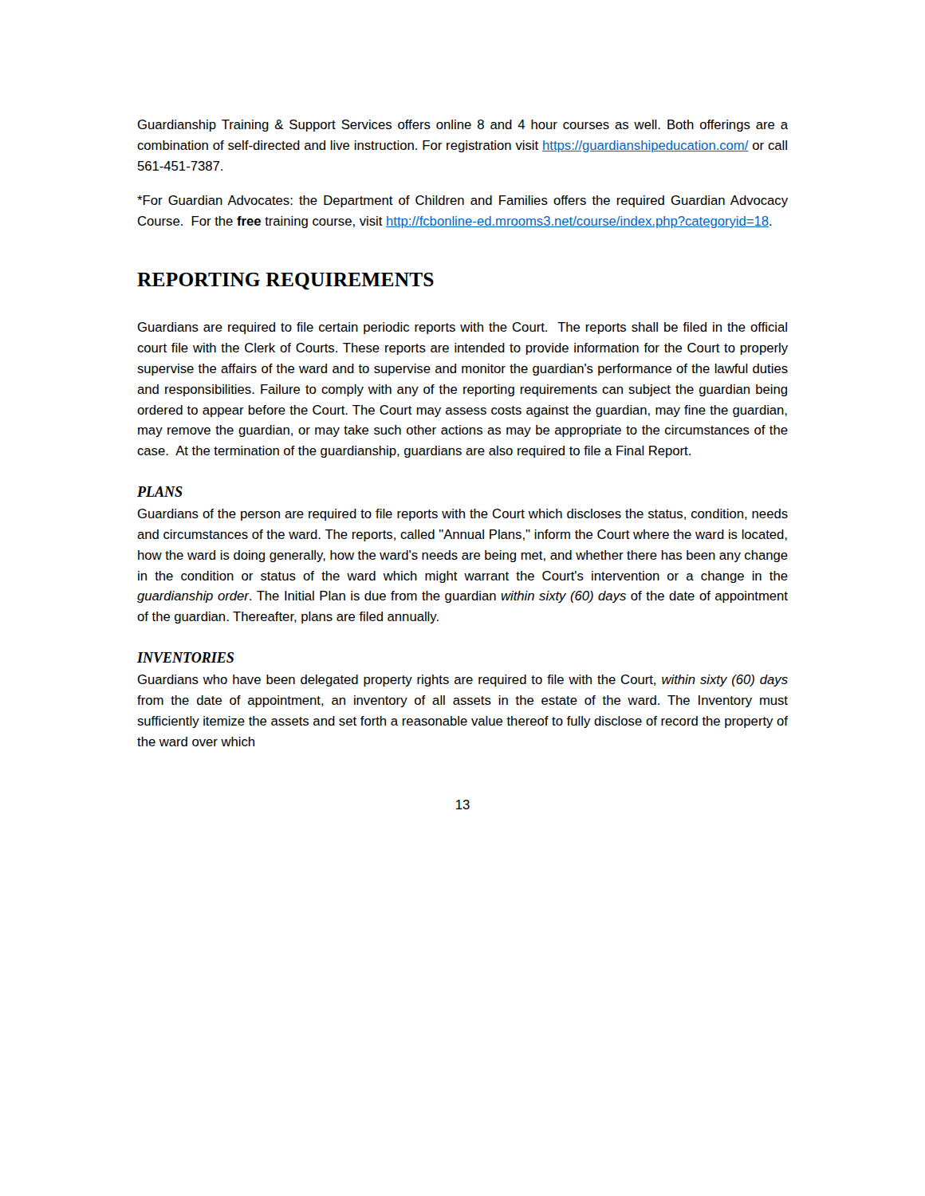Guardianship Training & Support Services offers online 8 and 4 hour courses as well. Both offerings are a combination of self-directed and live instruction. For registration visit https://guardianshipeducation.com/ or call 561-451-7387.
*For Guardian Advocates: the Department of Children and Families offers the required Guardian Advocacy Course. For the free training course, visit http://fcbonline-ed.mrooms3.net/course/index.php?categoryid=18.
REPORTING REQUIREMENTS
Guardians are required to file certain periodic reports with the Court. The reports shall be filed in the official court file with the Clerk of Courts. These reports are intended to provide information for the Court to properly supervise the affairs of the ward and to supervise and monitor the guardian's performance of the lawful duties and responsibilities. Failure to comply with any of the reporting requirements can subject the guardian being ordered to appear before the Court. The Court may assess costs against the guardian, may fine the guardian, may remove the guardian, or may take such other actions as may be appropriate to the circumstances of the case. At the termination of the guardianship, guardians are also required to file a Final Report.
PLANS
Guardians of the person are required to file reports with the Court which discloses the status, condition, needs and circumstances of the ward. The reports, called "Annual Plans," inform the Court where the ward is located, how the ward is doing generally, how the ward's needs are being met, and whether there has been any change in the condition or status of the ward which might warrant the Court's intervention or a change in the guardianship order. The Initial Plan is due from the guardian within sixty (60) days of the date of appointment of the guardian. Thereafter, plans are filed annually.
INVENTORIES
Guardians who have been delegated property rights are required to file with the Court, within sixty (60) days from the date of appointment, an inventory of all assets in the estate of the ward. The Inventory must sufficiently itemize the assets and set forth a reasonable value thereof to fully disclose of record the property of the ward over which
13